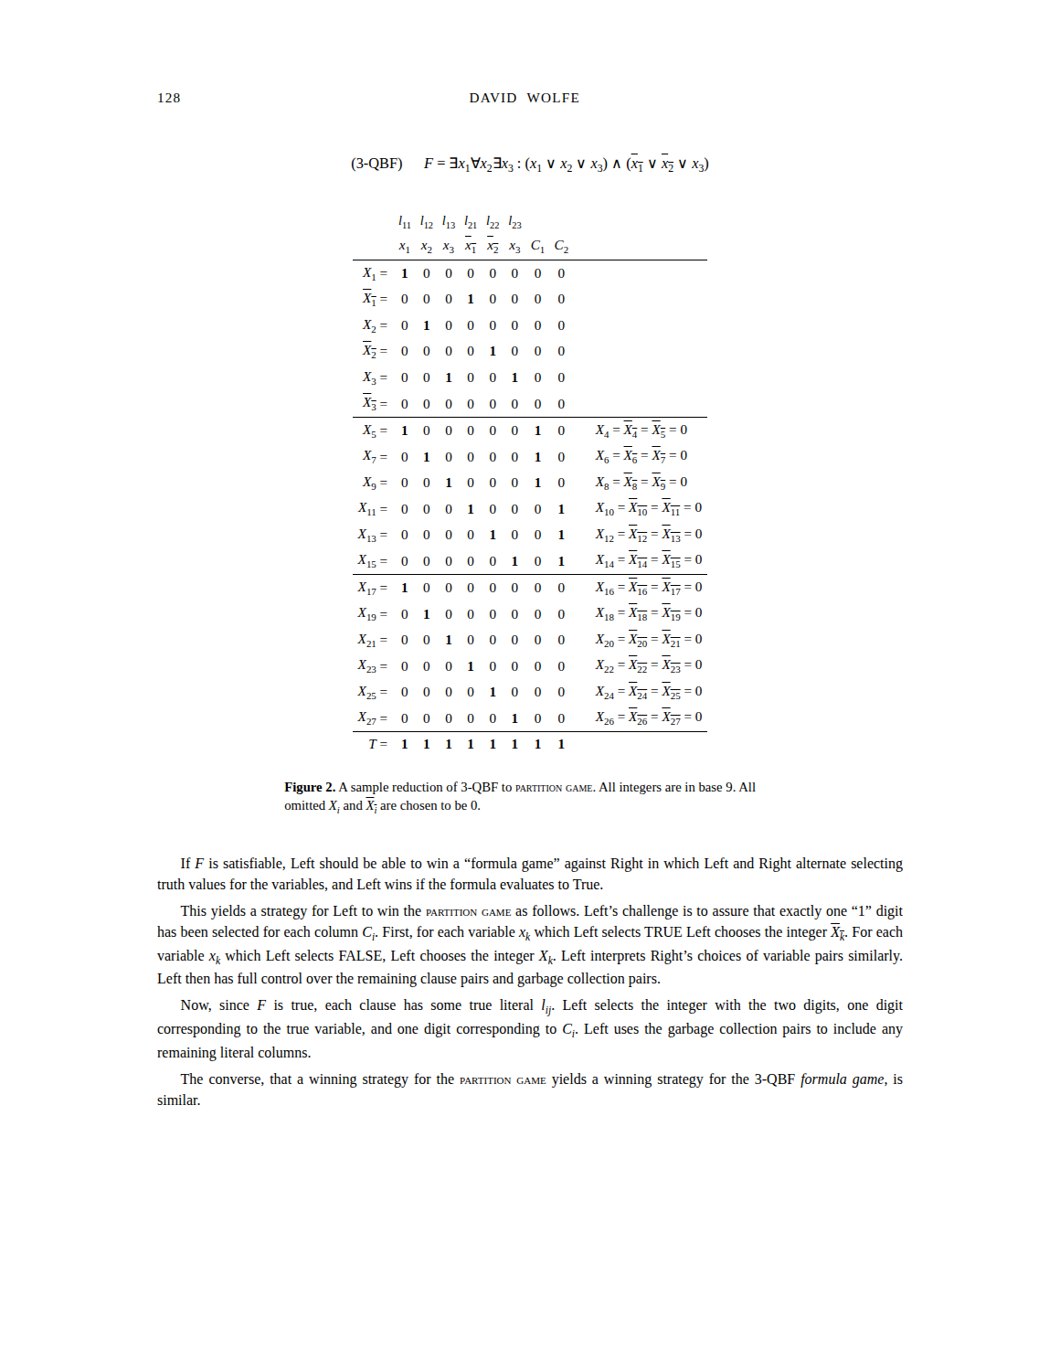128 DAVID WOLFE
(3-QBF) F = ∃x1∀x2∃x3 : (x1 ∨ x2 ∨ x3) ∧ (x1 ∨ x2 ∨ x3)
| | | l 11 | l 12 | l 13 | l 21 | l 22 | l 23 | | | |
| | | x 1 | x 2 | x 3 | x 1 | x 2 | x 3 | C 1 | C 2 | |
| X 1 | = | 1 | 0 | 0 | 0 | 0 | 0 | 0 | 0 | |
| X 1 | = | 0 | 0 | 0 | 1 | 0 | 0 | 0 | 0 | |
| X 2 | = | 0 | 1 | 0 | 0 | 0 | 0 | 0 | 0 | |
| X 2 | = | 0 | 0 | 0 | 0 | 1 | 0 | 0 | 0 | |
| X 3 | = | 0 | 0 | 1 | 0 | 0 | 1 | 0 | 0 | |
| X 3 | = | 0 | 0 | 0 | 0 | 0 | 0 | 0 | 0 | |
| X 5 | = | 1 | 0 | 0 | 0 | 0 | 0 | 1 | 0 | X 4 = X 4 = X 5 = 0 |
| X 7 | = | 0 | 1 | 0 | 0 | 0 | 0 | 1 | 0 | X 6 = X 6 = X 7 = 0 |
| X 9 | = | 0 | 0 | 1 | 0 | 0 | 0 | 1 | 0 | X 8 = X 8 = X 9 = 0 |
| X 11 | = | 0 | 0 | 0 | 1 | 0 | 0 | 0 | 1 | X 10 = X 10 = X 11 = 0 |
| X 13 | = | 0 | 0 | 0 | 0 | 1 | 0 | 0 | 1 | X 12 = X 12 = X 13 = 0 |
| X 15 | = | 0 | 0 | 0 | 0 | 0 | 1 | 0 | 1 | X 14 = X 14 = X 15 = 0 |
| X 17 | = | 1 | 0 | 0 | 0 | 0 | 0 | 0 | 0 | X 16 = X 16 = X 17 = 0 |
| X 19 | = | 0 | 1 | 0 | 0 | 0 | 0 | 0 | 0 | X 18 = X 18 = X 19 = 0 |
| X 21 | = | 0 | 0 | 1 | 0 | 0 | 0 | 0 | 0 | X 20 = X 20 = X 21 = 0 |
| X 23 | = | 0 | 0 | 0 | 1 | 0 | 0 | 0 | 0 | X 22 = X 22 = X 23 = 0 |
| X 25 | = | 0 | 0 | 0 | 0 | 1 | 0 | 0 | 0 | X 24 = X 24 = X 25 = 0 |
| X 27 | = | 0 | 0 | 0 | 0 | 0 | 1 | 0 | 0 | X 26 = X 26 = X 27 = 0 |
| T | = | 1 | 1 | 1 | 1 | 1 | 1 | 1 | 1 | |
Figure 2. A sample reduction of 3-QBF to partition game. All integers are in base 9. All omitted Xi and Xi are chosen to be 0.
If F is satisfiable, Left should be able to win a “formula game” against Right in which Left and Right alternate selecting truth values for the variables, and Left wins if the formula evaluates to True.
This yields a strategy for Left to win the partition game as follows. Left’s challenge is to assure that exactly one “1” digit has been selected for each column Ci. First, for each variable xk which Left selects TRUE Left chooses the integer Xk. For each variable xk which Left selects FALSE, Left chooses the integer Xk. Left interprets Right’s choices of variable pairs similarly. Left then has full control over the remaining clause pairs and garbage collection pairs.
Now, since F is true, each clause has some true literal lij. Left selects the integer with the two digits, one digit corresponding to the true variable, and one digit corresponding to Ci. Left uses the garbage collection pairs to include any remaining literal columns.
The converse, that a winning strategy for the partition game yields a winning strategy for the 3-QBF formula game, is similar.